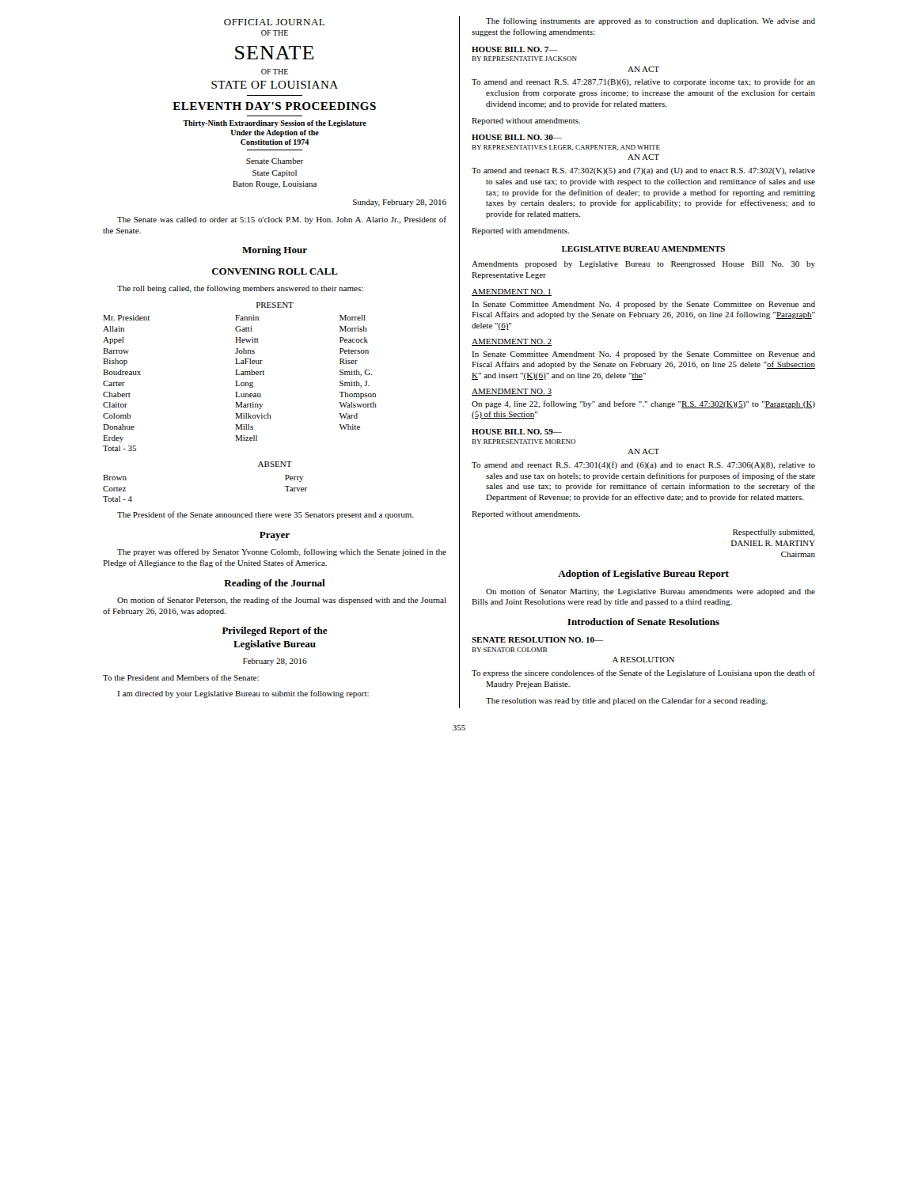OFFICIAL JOURNAL
OF THE
SENATE
OF THE
STATE OF LOUISIANA
ELEVENTH DAY'S PROCEEDINGS
Thirty-Ninth Extraordinary Session of the Legislature
Under the Adoption of the
Constitution of 1974
Senate Chamber
State Capitol
Baton Rouge, Louisiana
Sunday, February 28, 2016
The Senate was called to order at 5:15 o'clock P.M. by Hon. John A. Alario Jr., President of the Senate.
Morning Hour
CONVENING ROLL CALL
The roll being called, the following members answered to their names:
PRESENT
| Mr. President | Fannin | Morrell |
| Allain | Gatti | Morrish |
| Appel | Hewitt | Peacock |
| Barrow | Johns | Peterson |
| Bishop | LaFleur | Riser |
| Boudreaux | Lambert | Smith, G. |
| Carter | Long | Smith, J. |
| Chabert | Luneau | Thompson |
| Claitor | Martiny | Walsworth |
| Colomb | Milkovich | Ward |
| Donahue | Mills | White |
| Erdey | Mizell | |
| Total - 35 | | |
ABSENT
| Brown | Perry | |
| Cortez | Tarver | |
| Total - 4 | | |
The President of the Senate announced there were 35 Senators present and a quorum.
Prayer
The prayer was offered by Senator Yvonne Colomb, following which the Senate joined in the Pledge of Allegiance to the flag of the United States of America.
Reading of the Journal
On motion of Senator Peterson, the reading of the Journal was dispensed with and the Journal of February 26, 2016, was adopted.
Privileged Report of the
Legislative Bureau
February 28, 2016
To the President and Members of the Senate:
I am directed by your Legislative Bureau to submit the following report:
The following instruments are approved as to construction and duplication. We advise and suggest the following amendments:
HOUSE BILL NO. 7—
BY REPRESENTATIVE JACKSON
AN ACT
To amend and reenact R.S. 47:287.71(B)(6), relative to corporate income tax; to provide for an exclusion from corporate gross income; to increase the amount of the exclusion for certain dividend income; and to provide for related matters.
Reported without amendments.
HOUSE BILL NO. 30—
BY REPRESENTATIVES LEGER, CARPENTER, AND WHITE
AN ACT
To amend and reenact R.S. 47:302(K)(5) and (7)(a) and (U) and to enact R.S. 47:302(V), relative to sales and use tax; to provide with respect to the collection and remittance of sales and use tax; to provide for the definition of dealer; to provide a method for reporting and remitting taxes by certain dealers; to provide for applicability; to provide for effectiveness; and to provide for related matters.
Reported with amendments.
LEGISLATIVE BUREAU AMENDMENTS
Amendments proposed by Legislative Bureau to Reengrossed House Bill No. 30 by Representative Leger
AMENDMENT NO. 1
In Senate Committee Amendment No. 4 proposed by the Senate Committee on Revenue and Fiscal Affairs and adopted by the Senate on February 26, 2016, on line 24 following "Paragraph" delete "(6)"
AMENDMENT NO. 2
In Senate Committee Amendment No. 4 proposed by the Senate Committee on Revenue and Fiscal Affairs and adopted by the Senate on February 26, 2016, on line 25 delete "of Subsection K" and insert "(K)(6)" and on line 26, delete "the"
AMENDMENT NO. 3
On page 4, line 22, following "by" and before "." change "R.S. 47:302(K)(5)" to "Paragraph (K)(5) of this Section"
HOUSE BILL NO. 59—
BY REPRESENTATIVE MORENO
AN ACT
To amend and reenact R.S. 47:301(4)(f) and (6)(a) and to enact R.S. 47:306(A)(8), relative to sales and use tax on hotels; to provide certain definitions for purposes of imposing of the state sales and use tax; to provide for remittance of certain information to the secretary of the Department of Revenue; to provide for an effective date; and to provide for related matters.
Reported without amendments.
Respectfully submitted,
DANIEL R. MARTINY
Chairman
Adoption of Legislative Bureau Report
On motion of Senator Martiny, the Legislative Bureau amendments were adopted and the Bills and Joint Resolutions were read by title and passed to a third reading.
Introduction of Senate Resolutions
SENATE RESOLUTION NO. 10—
BY SENATOR COLOMB
A RESOLUTION
To express the sincere condolences of the Senate of the Legislature of Louisiana upon the death of Maudry Prejean Batiste.
The resolution was read by title and placed on the Calendar for a second reading.
355